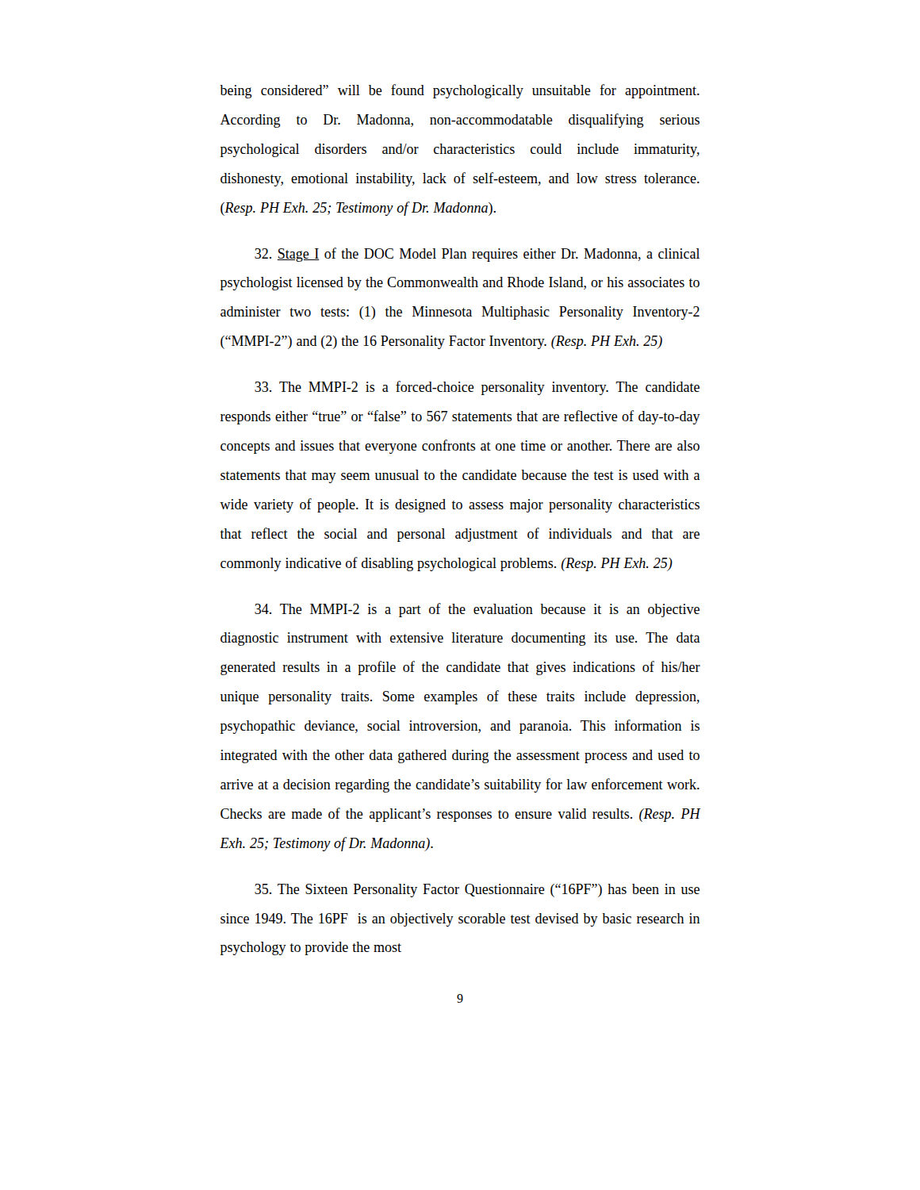being considered” will be found psychologically unsuitable for appointment. According to Dr. Madonna, non-accommodatable disqualifying serious psychological disorders and/or characteristics could include immaturity, dishonesty, emotional instability, lack of self-esteem, and low stress tolerance. (Resp. PH Exh. 25; Testimony of Dr. Madonna).
32. Stage I of the DOC Model Plan requires either Dr. Madonna, a clinical psychologist licensed by the Commonwealth and Rhode Island, or his associates to administer two tests: (1) the Minnesota Multiphasic Personality Inventory-2 (“MMPI-2”) and (2) the 16 Personality Factor Inventory. (Resp. PH Exh. 25)
33. The MMPI-2 is a forced-choice personality inventory. The candidate responds either “true” or “false” to 567 statements that are reflective of day-to-day concepts and issues that everyone confronts at one time or another. There are also statements that may seem unusual to the candidate because the test is used with a wide variety of people. It is designed to assess major personality characteristics that reflect the social and personal adjustment of individuals and that are commonly indicative of disabling psychological problems. (Resp. PH Exh. 25)
34. The MMPI-2 is a part of the evaluation because it is an objective diagnostic instrument with extensive literature documenting its use. The data generated results in a profile of the candidate that gives indications of his/her unique personality traits. Some examples of these traits include depression, psychopathic deviance, social introversion, and paranoia. This information is integrated with the other data gathered during the assessment process and used to arrive at a decision regarding the candidate’s suitability for law enforcement work. Checks are made of the applicant’s responses to ensure valid results. (Resp. PH Exh. 25; Testimony of Dr. Madonna).
35. The Sixteen Personality Factor Questionnaire (“16PF”) has been in use since 1949. The 16PF is an objectively scorable test devised by basic research in psychology to provide the most
9